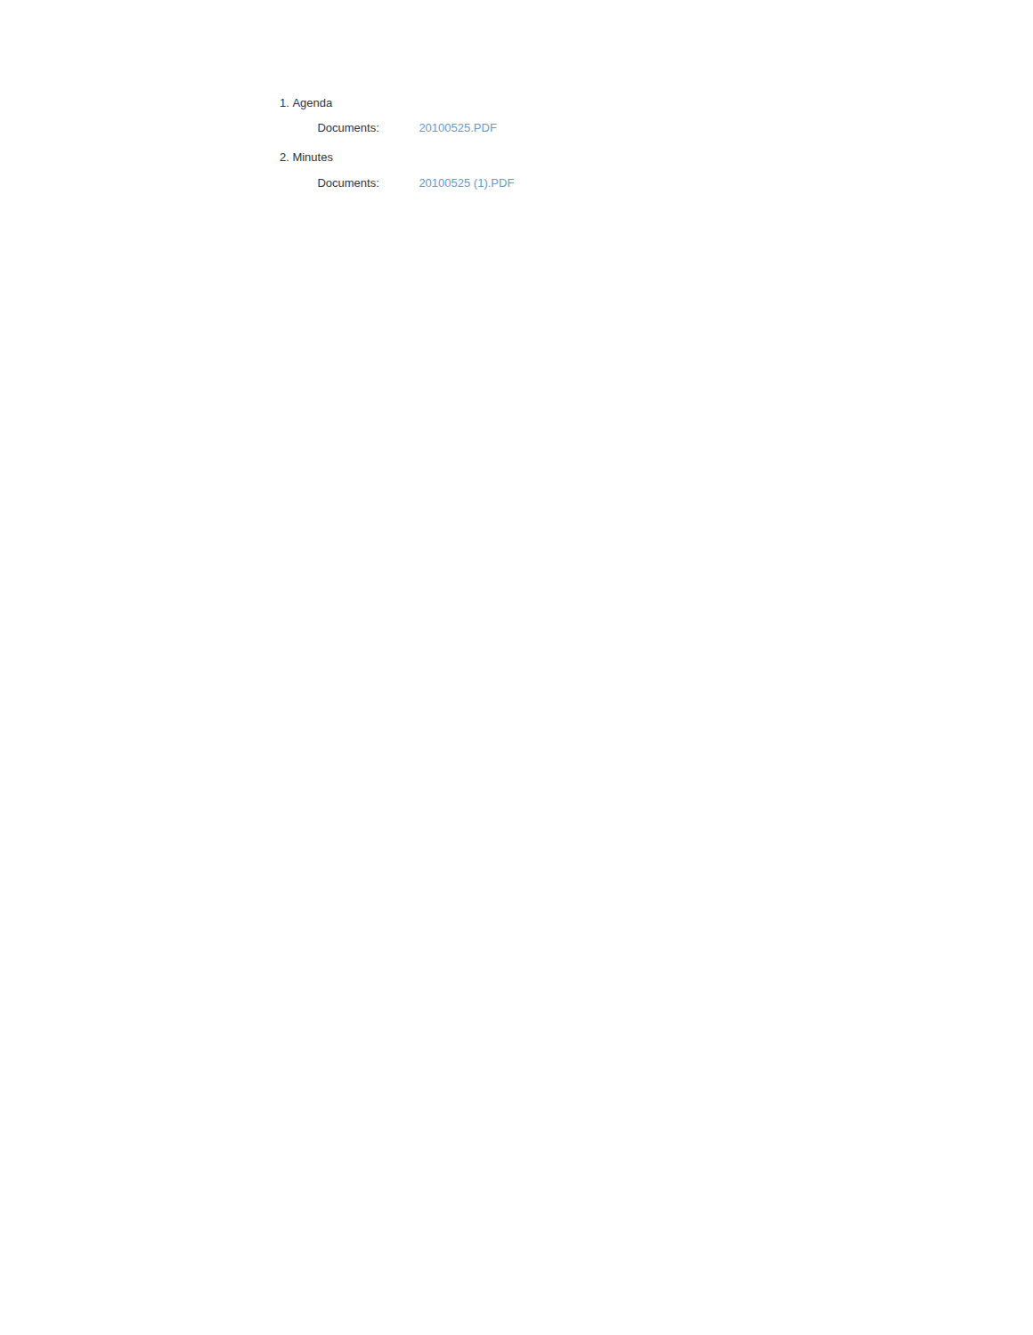Agenda
Documents: 20100525.PDF
Minutes
Documents: 20100525 (1).PDF